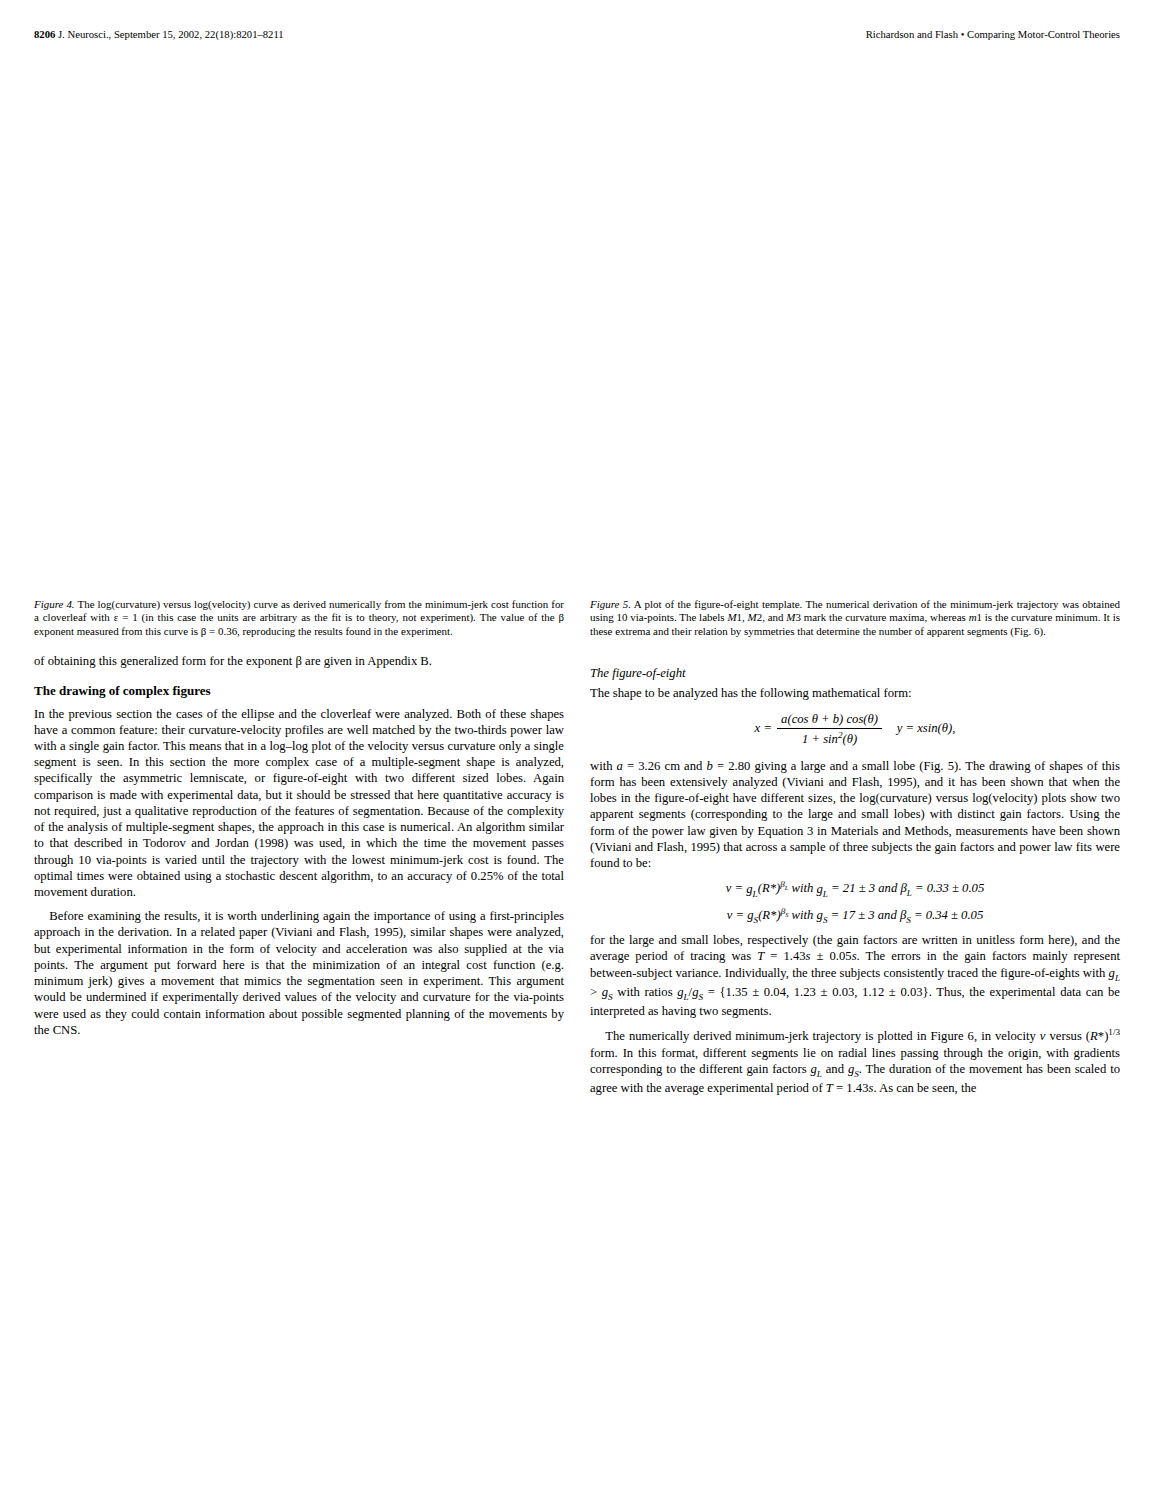8206 J. Neurosci., September 15, 2002, 22(18):8201–8211
Richardson and Flash • Comparing Motor-Control Theories
Figure 4. The log(curvature) versus log(velocity) curve as derived numerically from the minimum-jerk cost function for a cloverleaf with ε = 1 (in this case the units are arbitrary as the fit is to theory, not experiment). The value of the β exponent measured from this curve is β = 0.36, reproducing the results found in the experiment.
Figure 5. A plot of the figure-of-eight template. The numerical derivation of the minimum-jerk trajectory was obtained using 10 via-points. The labels M1, M2, and M3 mark the curvature maxima, whereas m1 is the curvature minimum. It is these extrema and their relation by symmetries that determine the number of apparent segments (Fig. 6).
of obtaining this generalized form for the exponent β are given in Appendix B.
The drawing of complex figures
In the previous section the cases of the ellipse and the cloverleaf were analyzed. Both of these shapes have a common feature: their curvature-velocity profiles are well matched by the two-thirds power law with a single gain factor. This means that in a log–log plot of the velocity versus curvature only a single segment is seen. In this section the more complex case of a multiple-segment shape is analyzed, specifically the asymmetric lemniscate, or figure-of-eight with two different sized lobes. Again comparison is made with experimental data, but it should be stressed that here quantitative accuracy is not required, just a qualitative reproduction of the features of segmentation. Because of the complexity of the analysis of multiple-segment shapes, the approach in this case is numerical. An algorithm similar to that described in Todorov and Jordan (1998) was used, in which the time the movement passes through 10 via-points is varied until the trajectory with the lowest minimum-jerk cost is found. The optimal times were obtained using a stochastic descent algorithm, to an accuracy of 0.25% of the total movement duration.
Before examining the results, it is worth underlining again the importance of using a first-principles approach in the derivation. In a related paper (Viviani and Flash, 1995), similar shapes were analyzed, but experimental information in the form of velocity and acceleration was also supplied at the via points. The argument put forward here is that the minimization of an integral cost function (e.g. minimum jerk) gives a movement that mimics the segmentation seen in experiment. This argument would be undermined if experimentally derived values of the velocity and curvature for the via-points were used as they could contain information about possible segmented planning of the movements by the CNS.
The figure-of-eight
The shape to be analyzed has the following mathematical form:
x = a(cos θ + b) cos(θ) 1 + sin2(θ) y = xsin(θ),
with a = 3.26 cm and b = 2.80 giving a large and a small lobe (Fig. 5). The drawing of shapes of this form has been extensively analyzed (Viviani and Flash, 1995), and it has been shown that when the lobes in the figure-of-eight have different sizes, the log(curvature) versus log(velocity) plots show two apparent segments (corresponding to the large and small lobes) with distinct gain factors. Using the form of the power law given by Equation 3 in Materials and Methods, measurements have been shown (Viviani and Flash, 1995) that across a sample of three subjects the gain factors and power law fits were found to be:
v = gL(R*)βL with gL = 21 ± 3 and βL = 0.33 ± 0.05
v = gS(R*)βS with gS = 17 ± 3 and βS = 0.34 ± 0.05
for the large and small lobes, respectively (the gain factors are written in unitless form here), and the average period of tracing was T = 1.43s ± 0.05s. The errors in the gain factors mainly represent between-subject variance. Individually, the three subjects consistently traced the figure-of-eights with gL > gS with ratios gL/gS = {1.35 ± 0.04, 1.23 ± 0.03, 1.12 ± 0.03}. Thus, the experimental data can be interpreted as having two segments.
The numerically derived minimum-jerk trajectory is plotted in Figure 6, in velocity v versus (R*)1/3 form. In this format, different segments lie on radial lines passing through the origin, with gradients corresponding to the different gain factors gL and gS. The duration of the movement has been scaled to agree with the average experimental period of T = 1.43s. As can be seen, the